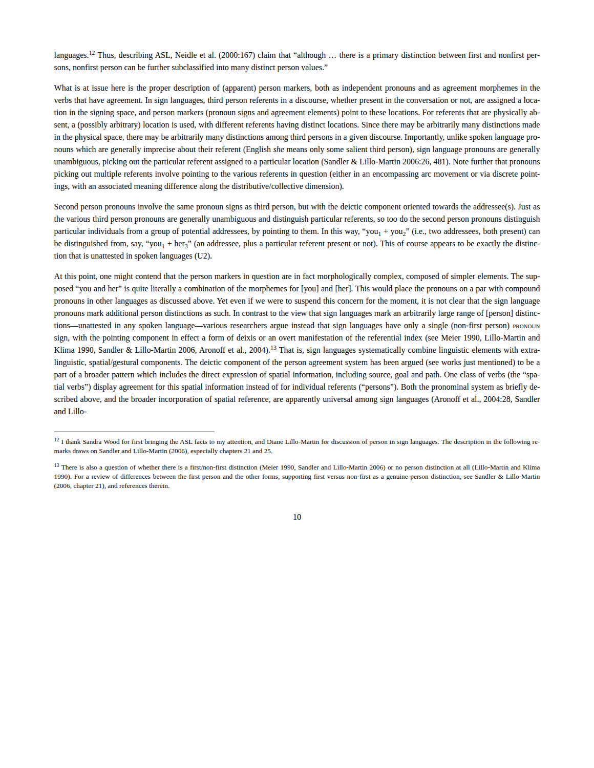languages.12 Thus, describing ASL, Neidle et al. (2000:167) claim that “although … there is a primary distinction between first and nonfirst persons, nonfirst person can be further subclassified into many distinct person values.”
What is at issue here is the proper description of (apparent) person markers, both as independent pronouns and as agreement morphemes in the verbs that have agreement. In sign languages, third person referents in a discourse, whether present in the conversation or not, are assigned a location in the signing space, and person markers (pronoun signs and agreement elements) point to these locations. For referents that are physically absent, a (possibly arbitrary) location is used, with different referents having distinct locations. Since there may be arbitrarily many distinctions made in the physical space, there may be arbitrarily many distinctions among third persons in a given discourse. Importantly, unlike spoken language pronouns which are generally imprecise about their referent (English she means only some salient third person), sign language pronouns are generally unambiguous, picking out the particular referent assigned to a particular location (Sandler & Lillo-Martin 2006:26, 481). Note further that pronouns picking out multiple referents involve pointing to the various referents in question (either in an encompassing arc movement or via discrete pointings, with an associated meaning difference along the distributive/collective dimension).
Second person pronouns involve the same pronoun signs as third person, but with the deictic component oriented towards the addressee(s). Just as the various third person pronouns are generally unambiguous and distinguish particular referents, so too do the second person pronouns distinguish particular individuals from a group of potential addressees, by pointing to them. In this way, “you1 + you2” (i.e., two addressees, both present) can be distinguished from, say, “you1 + her3” (an addressee, plus a particular referent present or not). This of course appears to be exactly the distinction that is unattested in spoken languages (U2).
At this point, one might contend that the person markers in question are in fact morphologically complex, composed of simpler elements. The supposed “you and her” is quite literally a combination of the morphemes for [you] and [her]. This would place the pronouns on a par with compound pronouns in other languages as discussed above. Yet even if we were to suspend this concern for the moment, it is not clear that the sign language pronouns mark additional person distinctions as such. In contrast to the view that sign languages mark an arbitrarily large range of [person] distinctions—unattested in any spoken language—various researchers argue instead that sign languages have only a single (non-first person) pronoun sign, with the pointing component in effect a form of deixis or an overt manifestation of the referential index (see Meier 1990, Lillo-Martin and Klima 1990, Sandler & Lillo-Martin 2006, Aronoff et al., 2004).13 That is, sign languages systematically combine linguistic elements with extra-linguistic, spatial/gestural components. The deictic component of the person agreement system has been argued (see works just mentioned) to be a part of a broader pattern which includes the direct expression of spatial information, including source, goal and path. One class of verbs (the “spatial verbs”) display agreement for this spatial information instead of for individual referents (“persons”). Both the pronominal system as briefly described above, and the broader incorporation of spatial reference, are apparently universal among sign languages (Aronoff et al., 2004:28, Sandler and Lillo-
12 I thank Sandra Wood for first bringing the ASL facts to my attention, and Diane Lillo-Martin for discussion of person in sign languages. The description in the following remarks draws on Sandler and Lillo-Martin (2006), especially chapters 21 and 25.
13 There is also a question of whether there is a first/non-first distinction (Meier 1990, Sandler and Lillo-Martin 2006) or no person distinction at all (Lillo-Martin and Klima 1990). For a review of differences between the first person and the other forms, supporting first versus non-first as a genuine person distinction, see Sandler & Lillo-Martin (2006, chapter 21), and references therein.
10